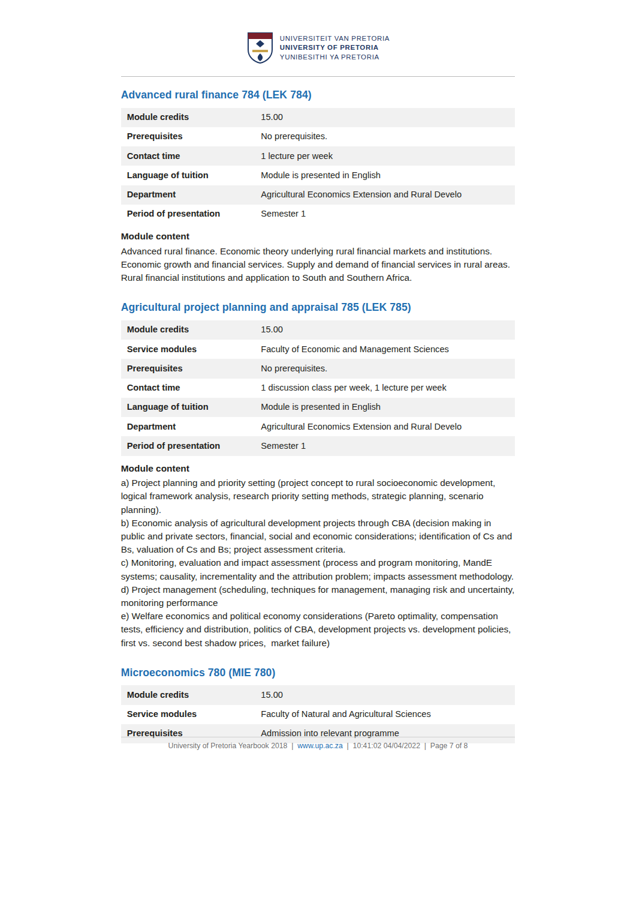Universiteit van Pretoria
University of Pretoria
Yunibesithi ya Pretoria
Advanced rural finance 784 (LEK 784)
| Module credits | 15.00 |
| Prerequisites | No prerequisites. |
| Contact time | 1 lecture per week |
| Language of tuition | Module is presented in English |
| Department | Agricultural Economics Extension and Rural Develo |
| Period of presentation | Semester 1 |
Module content
Advanced rural finance. Economic theory underlying rural financial markets and institutions. Economic growth and financial services. Supply and demand of financial services in rural areas. Rural financial institutions and application to South and Southern Africa.
Agricultural project planning and appraisal 785 (LEK 785)
| Module credits | 15.00 |
| Service modules | Faculty of Economic and Management Sciences |
| Prerequisites | No prerequisites. |
| Contact time | 1 discussion class per week, 1 lecture per week |
| Language of tuition | Module is presented in English |
| Department | Agricultural Economics Extension and Rural Develo |
| Period of presentation | Semester 1 |
Module content
a) Project planning and priority setting (project concept to rural socioeconomic development, logical framework analysis, research priority setting methods, strategic planning, scenario planning).
b) Economic analysis of agricultural development projects through CBA (decision making in public and private sectors, financial, social and economic considerations; identification of Cs and Bs, valuation of Cs and Bs; project assessment criteria.
c) Monitoring, evaluation and impact assessment (process and program monitoring, MandE systems; causality, incrementality and the attribution problem; impacts assessment methodology.
d) Project management (scheduling, techniques for management, managing risk and uncertainty, monitoring performance
e) Welfare economics and political economy considerations (Pareto optimality, compensation tests, efficiency and distribution, politics of CBA, development projects vs. development policies, first vs. second best shadow prices, market failure)
Microeconomics 780 (MIE 780)
| Module credits | 15.00 |
| Service modules | Faculty of Natural and Agricultural Sciences |
| Prerequisites | Admission into relevant programme |
University of Pretoria Yearbook 2018 | www.up.ac.za | 10:41:02 04/04/2022 | Page 7 of 8